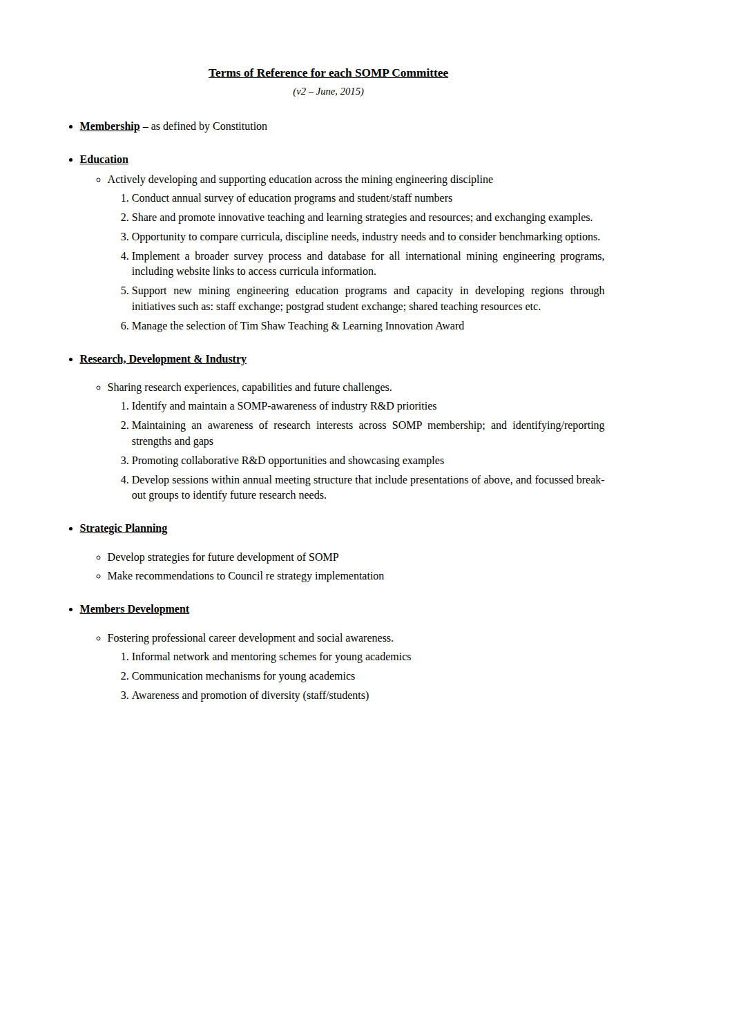Terms of Reference for each SOMP Committee
(v2 – June, 2015)
Membership – as defined by Constitution
Education
Actively developing and supporting education across the mining engineering discipline
Conduct annual survey of education programs and student/staff numbers
Share and promote innovative teaching and learning strategies and resources; and exchanging examples.
Opportunity to compare curricula, discipline needs, industry needs and to consider benchmarking options.
Implement a broader survey process and database for all international mining engineering programs, including website links to access curricula information.
Support new mining engineering education programs and capacity in developing regions through initiatives such as: staff exchange; postgrad student exchange; shared teaching resources etc.
Manage the selection of Tim Shaw Teaching & Learning Innovation Award
Research, Development & Industry
Sharing research experiences, capabilities and future challenges.
Identify and maintain a SOMP-awareness of industry R&D priorities
Maintaining an awareness of research interests across SOMP membership; and identifying/reporting strengths and gaps
Promoting collaborative R&D opportunities and showcasing examples
Develop sessions within annual meeting structure that include presentations of above, and focussed break-out groups to identify future research needs.
Strategic Planning
Develop strategies for future development of SOMP
Make recommendations to Council re strategy implementation
Members Development
Fostering professional career development and social awareness.
Informal network and mentoring schemes for young academics
Communication mechanisms for young academics
Awareness and promotion of diversity (staff/students)